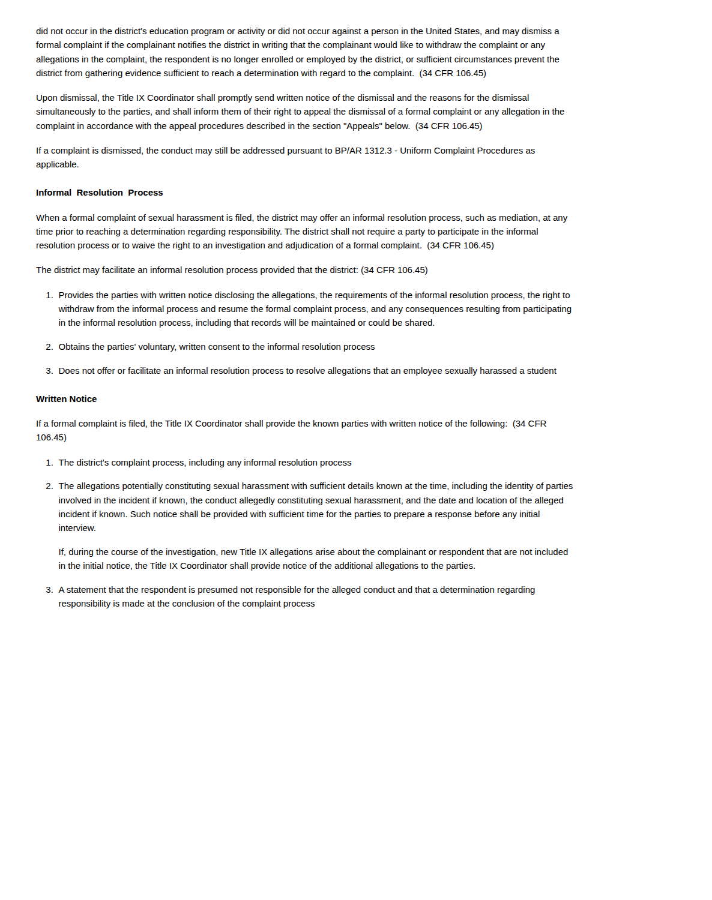did not occur in the district's education program or activity or did not occur against a person in the United States, and may dismiss a formal complaint if the complainant notifies the district in writing that the complainant would like to withdraw the complaint or any allegations in the complaint, the respondent is no longer enrolled or employed by the district, or sufficient circumstances prevent the district from gathering evidence sufficient to reach a determination with regard to the complaint. (34 CFR 106.45)
Upon dismissal, the Title IX Coordinator shall promptly send written notice of the dismissal and the reasons for the dismissal simultaneously to the parties, and shall inform them of their right to appeal the dismissal of a formal complaint or any allegation in the complaint in accordance with the appeal procedures described in the section "Appeals" below. (34 CFR 106.45)
If a complaint is dismissed, the conduct may still be addressed pursuant to BP/AR 1312.3 - Uniform Complaint Procedures as applicable.
Informal Resolution Process
When a formal complaint of sexual harassment is filed, the district may offer an informal resolution process, such as mediation, at any time prior to reaching a determination regarding responsibility. The district shall not require a party to participate in the informal resolution process or to waive the right to an investigation and adjudication of a formal complaint. (34 CFR 106.45)
The district may facilitate an informal resolution process provided that the district: (34 CFR 106.45)
Provides the parties with written notice disclosing the allegations, the requirements of the informal resolution process, the right to withdraw from the informal process and resume the formal complaint process, and any consequences resulting from participating in the informal resolution process, including that records will be maintained or could be shared.
Obtains the parties' voluntary, written consent to the informal resolution process
Does not offer or facilitate an informal resolution process to resolve allegations that an employee sexually harassed a student
Written Notice
If a formal complaint is filed, the Title IX Coordinator shall provide the known parties with written notice of the following: (34 CFR 106.45)
The district's complaint process, including any informal resolution process
The allegations potentially constituting sexual harassment with sufficient details known at the time, including the identity of parties involved in the incident if known, the conduct allegedly constituting sexual harassment, and the date and location of the alleged incident if known. Such notice shall be provided with sufficient time for the parties to prepare a response before any initial interview.
If, during the course of the investigation, new Title IX allegations arise about the complainant or respondent that are not included in the initial notice, the Title IX Coordinator shall provide notice of the additional allegations to the parties.
A statement that the respondent is presumed not responsible for the alleged conduct and that a determination regarding responsibility is made at the conclusion of the complaint process